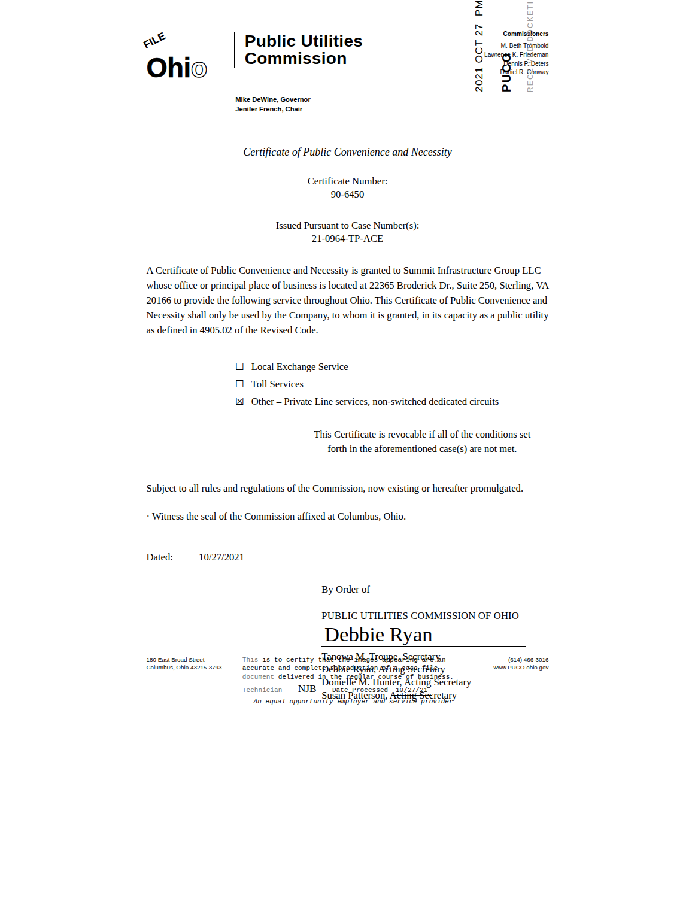FILE
Ohio
Public Utilities
Commission
Commissioners
M. Beth Trombold
Lawrence K. Friedeman
Dennis P. Deters
Daniel R. Conway
Mike DeWine, Governor
Jenifer French, Chair
2021 OCT 27 PM 12: 58
PUCO
RECEIVED-DOCKETING DIV
Certificate of Public Convenience and Necessity
Certificate Number: 90-6450
Issued Pursuant to Case Number(s): 21-0964-TP-ACE
A Certificate of Public Convenience and Necessity is granted to Summit Infrastructure Group LLC whose office or principal place of business is located at 22365 Broderick Dr., Suite 250, Sterling, VA 20166 to provide the following service throughout Ohio. This Certificate of Public Convenience and Necessity shall only be used by the Company, to whom it is granted, in its capacity as a public utility as defined in 4905.02 of the Revised Code.
☐Local Exchange Service
☐Toll Services
☒Other – Private Line services, non-switched dedicated circuits
This Certificate is revocable if all of the conditions set
forth in the aforementioned case(s) are not met.
Subject to all rules and regulations of the Commission, now existing or hereafter promulgated.
Witness the seal of the Commission affixed at Columbus, Ohio.
Dated: 10/27/2021
By Order of
PUBLIC UTILITIES COMMISSION OF OHIO
Debbie Ryan
Tanowa M. Troupe, Secretary
Debbie Ryan, Acting Secretary
Donielle M. Hunter, Acting Secretary
Susan Patterson, Acting Secretary
180 East Broad Street
Columbus, Ohio 43215-3793
This is to certify that the images appearing are an
accurate and complete reproduction of a case file
document delivered in the regular course of business.
Technician NJB Date Processed 10/27/21
An equal opportunity employer and service provider
(614) 466-3016
www.PUCO.ohio.gov